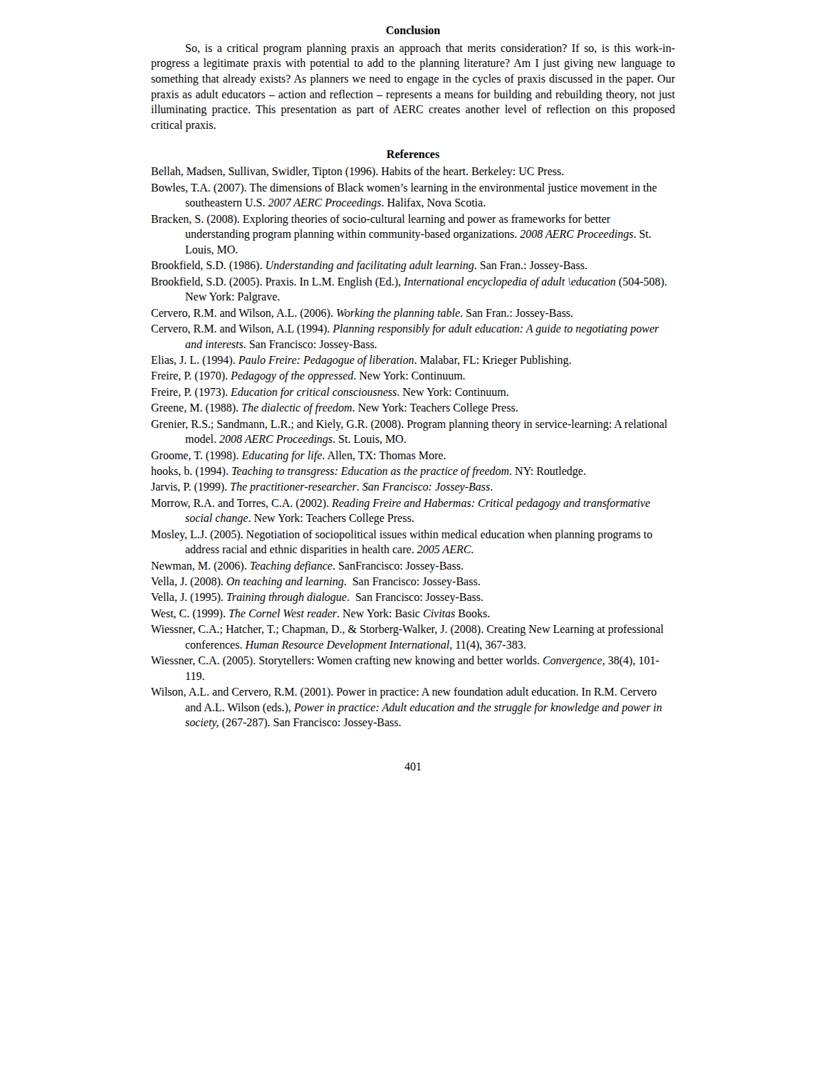Conclusion
So, is a critical program planning praxis an approach that merits consideration? If so, is this work-in-progress a legitimate praxis with potential to add to the planning literature? Am I just giving new language to something that already exists? As planners we need to engage in the cycles of praxis discussed in the paper. Our praxis as adult educators – action and reflection – represents a means for building and rebuilding theory, not just illuminating practice. This presentation as part of AERC creates another level of reflection on this proposed critical praxis.
References
Bellah, Madsen, Sullivan, Swidler, Tipton (1996). Habits of the heart. Berkeley: UC Press.
Bowles, T.A. (2007). The dimensions of Black women’s learning in the environmental justice movement in the southeastern U.S. 2007 AERC Proceedings. Halifax, Nova Scotia.
Bracken, S. (2008). Exploring theories of socio-cultural learning and power as frameworks for better understanding program planning within community-based organizations. 2008 AERC Proceedings. St. Louis, MO.
Brookfield, S.D. (1986). Understanding and facilitating adult learning. San Fran.: Jossey-Bass.
Brookfield, S.D. (2005). Praxis. In L.M. English (Ed.), International encyclopedia of adult \education (504-508). New York: Palgrave.
Cervero, R.M. and Wilson, A.L. (2006). Working the planning table. San Fran.: Jossey-Bass.
Cervero, R.M. and Wilson, A.L (1994). Planning responsibly for adult education: A guide to negotiating power and interests. San Francisco: Jossey-Bass.
Elias, J. L. (1994). Paulo Freire: Pedagogue of liberation. Malabar, FL: Krieger Publishing.
Freire, P. (1970). Pedagogy of the oppressed. New York: Continuum.
Freire, P. (1973). Education for critical consciousness. New York: Continuum.
Greene, M. (1988). The dialectic of freedom. New York: Teachers College Press.
Grenier, R.S.; Sandmann, L.R.; and Kiely, G.R. (2008). Program planning theory in service-learning: A relational model. 2008 AERC Proceedings. St. Louis, MO.
Groome, T. (1998). Educating for life. Allen, TX: Thomas More.
hooks, b. (1994). Teaching to transgress: Education as the practice of freedom. NY: Routledge.
Jarvis, P. (1999). The practitioner-researcher. San Francisco: Jossey-Bass.
Morrow, R.A. and Torres, C.A. (2002). Reading Freire and Habermas: Critical pedagogy and transformative social change. New York: Teachers College Press.
Mosley, L.J. (2005). Negotiation of sociopolitical issues within medical education when planning programs to address racial and ethnic disparities in health care. 2005 AERC.
Newman, M. (2006). Teaching defiance. SanFrancisco: Jossey-Bass.
Vella, J. (2008). On teaching and learning. San Francisco: Jossey-Bass.
Vella, J. (1995). Training through dialogue. San Francisco: Jossey-Bass.
West, C. (1999). The Cornel West reader. New York: Basic Civitas Books.
Wiessner, C.A.; Hatcher, T.; Chapman, D., & Storberg-Walker, J. (2008). Creating New Learning at professional conferences. Human Resource Development International, 11(4), 367-383.
Wiessner, C.A. (2005). Storytellers: Women crafting new knowing and better worlds. Convergence, 38(4), 101-119.
Wilson, A.L. and Cervero, R.M. (2001). Power in practice: A new foundation adult education. In R.M. Cervero and A.L. Wilson (eds.), Power in practice: Adult education and the struggle for knowledge and power in society, (267-287). San Francisco: Jossey-Bass.
401